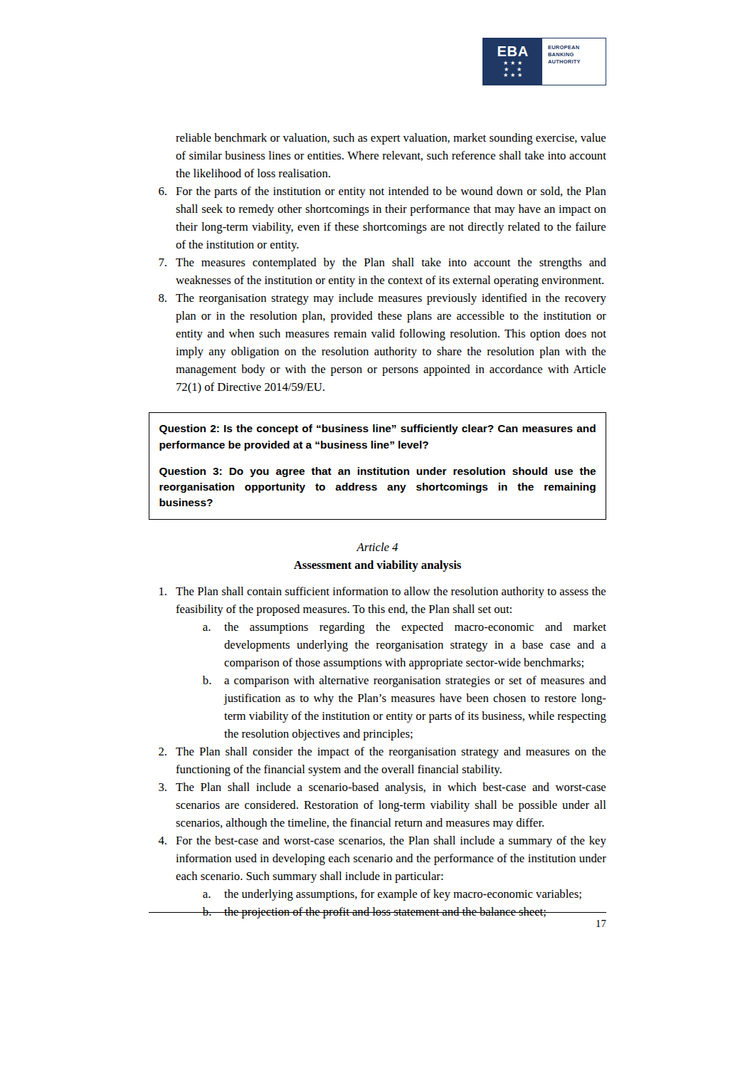EBA
★ ★ ★
★ ★
★ ★ ★
EUROPEAN
BANKING
AUTHORITY
reliable benchmark or valuation, such as expert valuation, market sounding exercise, value of similar business lines or entities. Where relevant, such reference shall take into account the likelihood of loss realisation.
6. For the parts of the institution or entity not intended to be wound down or sold, the Plan shall seek to remedy other shortcomings in their performance that may have an impact on their long-term viability, even if these shortcomings are not directly related to the failure of the institution or entity.
7. The measures contemplated by the Plan shall take into account the strengths and weaknesses of the institution or entity in the context of its external operating environment.
8. The reorganisation strategy may include measures previously identified in the recovery plan or in the resolution plan, provided these plans are accessible to the institution or entity and when such measures remain valid following resolution. This option does not imply any obligation on the resolution authority to share the resolution plan with the management body or with the person or persons appointed in accordance with Article 72(1) of Directive 2014/59/EU.
Question 2: Is the concept of “business line” sufficiently clear? Can measures and performance be provided at a “business line” level?
Question 3: Do you agree that an institution under resolution should use the reorganisation opportunity to address any shortcomings in the remaining business?
Article 4
Assessment and viability analysis
1. The Plan shall contain sufficient information to allow the resolution authority to assess the feasibility of the proposed measures. To this end, the Plan shall set out:
a. the assumptions regarding the expected macro-economic and market developments underlying the reorganisation strategy in a base case and a comparison of those assumptions with appropriate sector-wide benchmarks;
b. a comparison with alternative reorganisation strategies or set of measures and justification as to why the Plan’s measures have been chosen to restore long-term viability of the institution or entity or parts of its business, while respecting the resolution objectives and principles;
2. The Plan shall consider the impact of the reorganisation strategy and measures on the functioning of the financial system and the overall financial stability.
3. The Plan shall include a scenario-based analysis, in which best-case and worst-case scenarios are considered. Restoration of long-term viability shall be possible under all scenarios, although the timeline, the financial return and measures may differ.
4. For the best-case and worst-case scenarios, the Plan shall include a summary of the key information used in developing each scenario and the performance of the institution under each scenario. Such summary shall include in particular:
a. the underlying assumptions, for example of key macro-economic variables;
b. the projection of the profit and loss statement and the balance sheet;
17